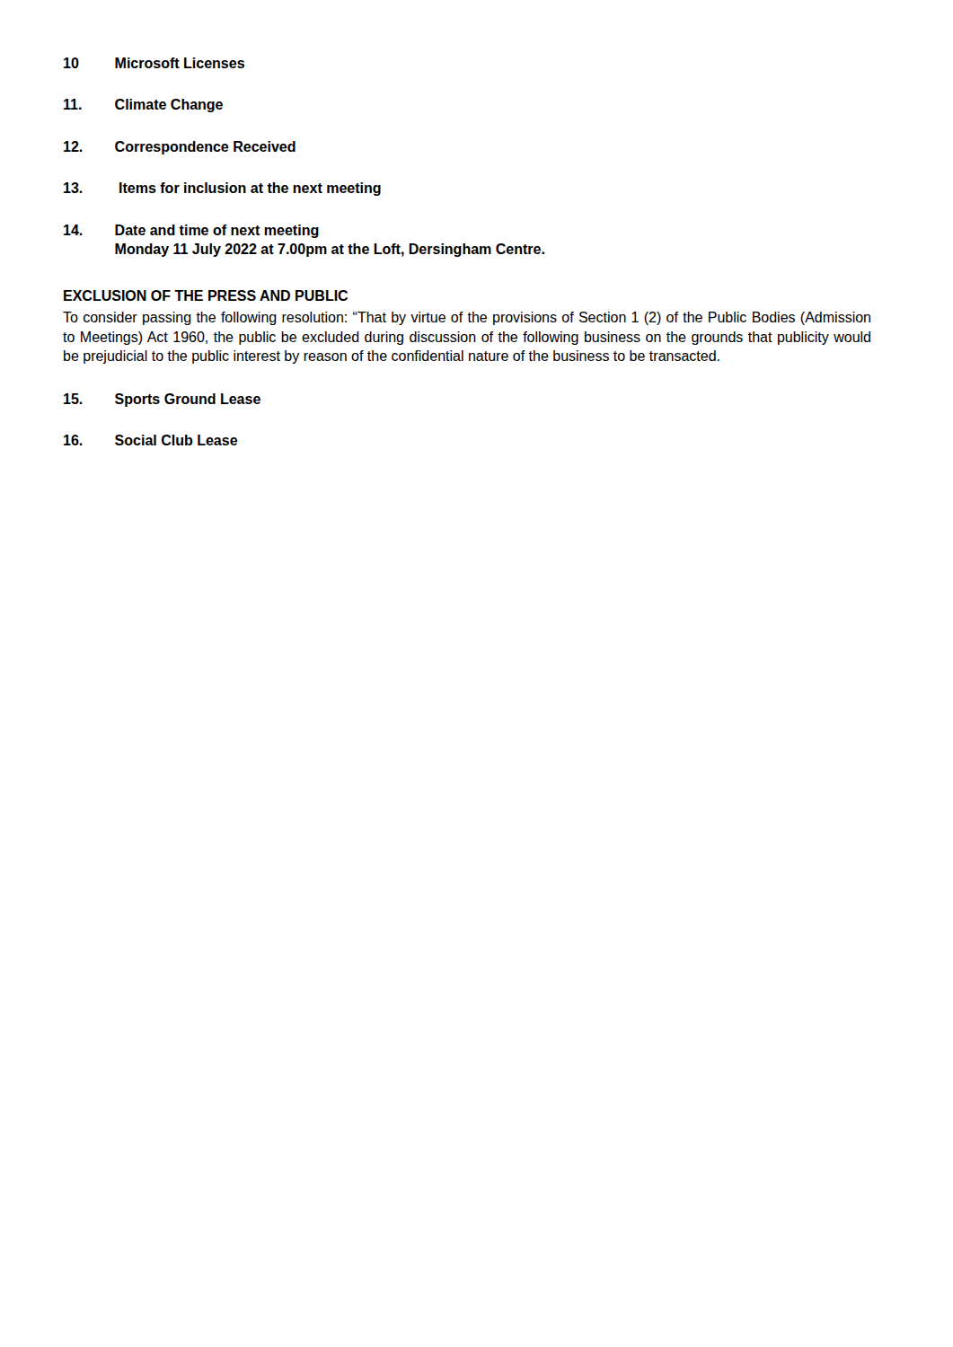10 Microsoft Licenses
11. Climate Change
12. Correspondence Received
13. Items for inclusion at the next meeting
14. Date and time of next meeting Monday 11 July 2022 at 7.00pm at the Loft, Dersingham Centre.
Exclusion of the Press and Public
To consider passing the following resolution: “That by virtue of the provisions of Section 1 (2) of the Public Bodies (Admission to Meetings) Act 1960, the public be excluded during discussion of the following business on the grounds that publicity would be prejudicial to the public interest by reason of the confidential nature of the business to be transacted.
15. Sports Ground Lease
16. Social Club Lease